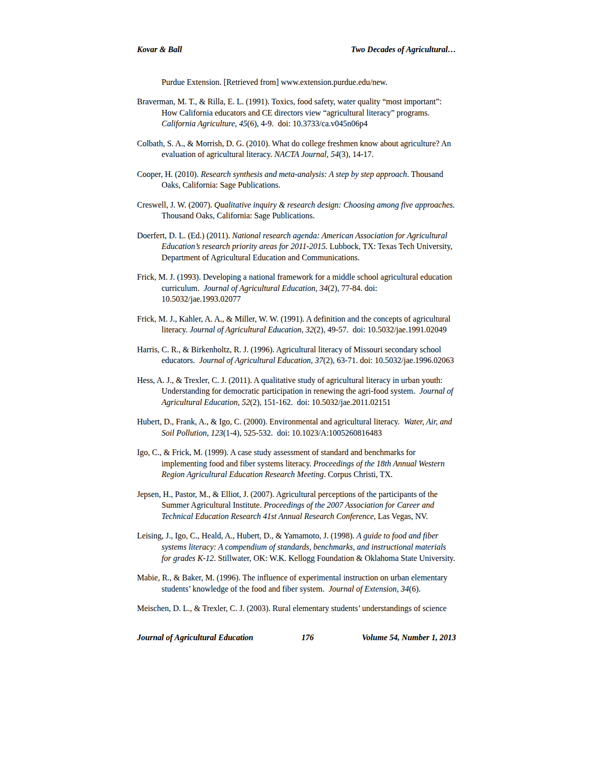Kovar & Ball Two Decades of Agricultural…
Purdue Extension. [Retrieved from] www.extension.purdue.edu/new.
Braverman, M. T., & Rilla, E. L. (1991). Toxics, food safety, water quality “most important”: How California educators and CE directors view “agricultural literacy” programs. California Agriculture, 45(6), 4-9. doi: 10.3733/ca.v045n06p4
Colbath, S. A., & Morrish, D. G. (2010). What do college freshmen know about agriculture? An evaluation of agricultural literacy. NACTA Journal, 54(3), 14-17.
Cooper, H. (2010). Research synthesis and meta-analysis: A step by step approach. Thousand Oaks, California: Sage Publications.
Creswell, J. W. (2007). Qualitative inquiry & research design: Choosing among five approaches. Thousand Oaks, California: Sage Publications.
Doerfert, D. L. (Ed.) (2011). National research agenda: American Association for Agricultural Education’s research priority areas for 2011-2015. Lubbock, TX: Texas Tech University, Department of Agricultural Education and Communications.
Frick, M. J. (1993). Developing a national framework for a middle school agricultural education curriculum. Journal of Agricultural Education, 34(2), 77-84. doi: 10.5032/jae.1993.02077
Frick, M. J., Kahler, A. A., & Miller, W. W. (1991). A definition and the concepts of agricultural literacy. Journal of Agricultural Education, 32(2), 49-57. doi: 10.5032/jae.1991.02049
Harris, C. R., & Birkenholtz, R. J. (1996). Agricultural literacy of Missouri secondary school educators. Journal of Agricultural Education, 37(2), 63-71. doi: 10.5032/jae.1996.02063
Hess, A. J., & Trexler, C. J. (2011). A qualitative study of agricultural literacy in urban youth: Understanding for democratic participation in renewing the agri-food system. Journal of Agricultural Education, 52(2), 151-162. doi: 10.5032/jae.2011.02151
Hubert, D., Frank, A., & Igo, C. (2000). Environmental and agricultural literacy. Water, Air, and Soil Pollution, 123(1-4), 525-532. doi: 10.1023/A:1005260816483
Igo, C., & Frick, M. (1999). A case study assessment of standard and benchmarks for implementing food and fiber systems literacy. Proceedings of the 18th Annual Western Region Agricultural Education Research Meeting. Corpus Christi, TX.
Jepsen, H., Pastor, M., & Elliot, J. (2007). Agricultural perceptions of the participants of the Summer Agricultural Institute. Proceedings of the 2007 Association for Career and Technical Education Research 41st Annual Research Conference, Las Vegas, NV.
Leising, J., Igo, C., Heald, A., Hubert, D., & Yamamoto, J. (1998). A guide to food and fiber systems literacy: A compendium of standards, benchmarks, and instructional materials for grades K-12. Stillwater, OK: W.K. Kellogg Foundation & Oklahoma State University.
Mabie, R., & Baker, M. (1996). The influence of experimental instruction on urban elementary students’ knowledge of the food and fiber system. Journal of Extension, 34(6).
Meischen, D. L., & Trexler, C. J. (2003). Rural elementary students’ understandings of science
Journal of Agricultural Education 176 Volume 54, Number 1, 2013